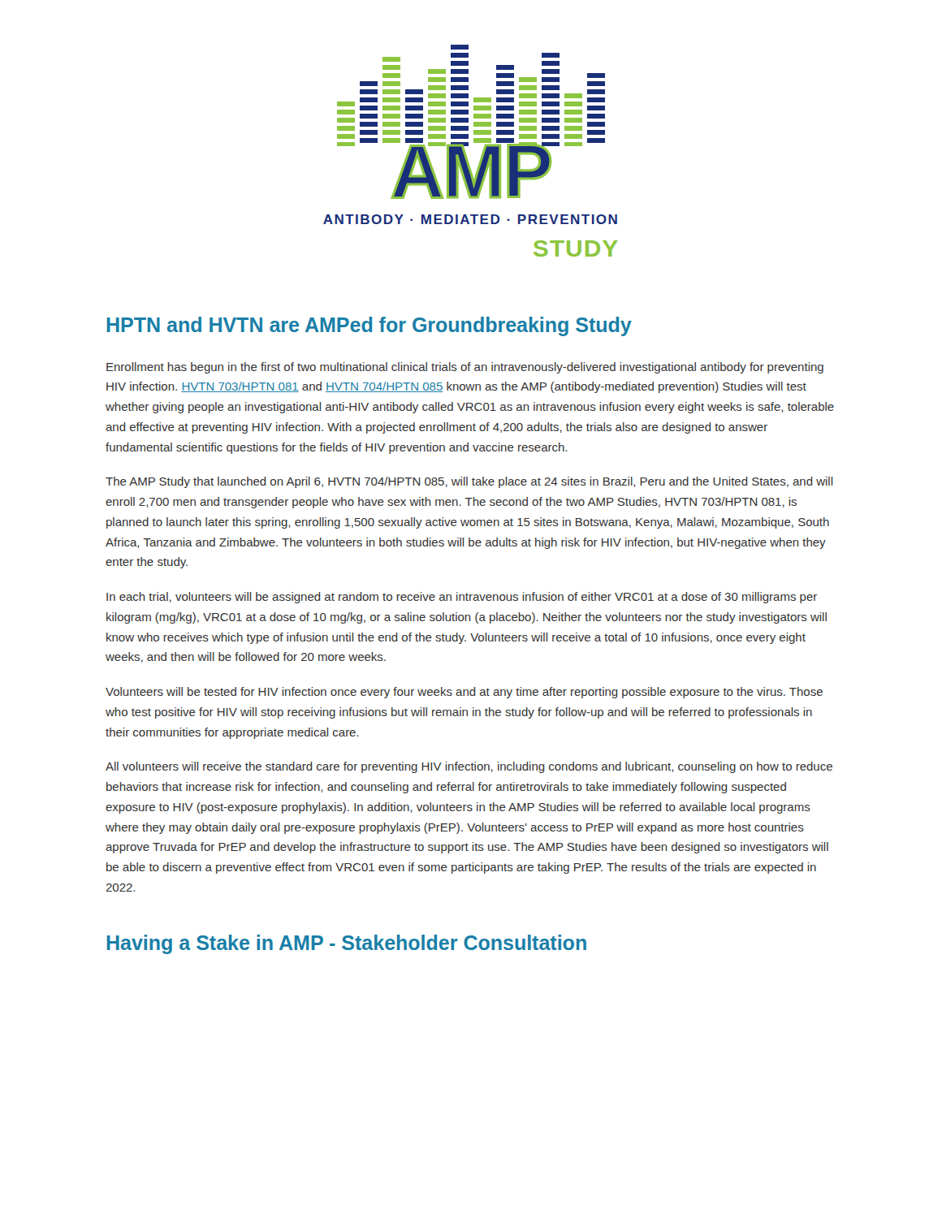AMP
ANTIBODY · MEDIATED · PREVENTION
STUDY
HPTN and HVTN are AMPed for Groundbreaking Study
Enrollment has begun in the first of two multinational clinical trials of an intravenously-delivered investigational antibody for preventing HIV infection. HVTN 703/HPTN 081 and HVTN 704/HPTN 085 known as the AMP (antibody-mediated prevention) Studies will test whether giving people an investigational anti-HIV antibody called VRC01 as an intravenous infusion every eight weeks is safe, tolerable and effective at preventing HIV infection. With a projected enrollment of 4,200 adults, the trials also are designed to answer fundamental scientific questions for the fields of HIV prevention and vaccine research.
The AMP Study that launched on April 6, HVTN 704/HPTN 085, will take place at 24 sites in Brazil, Peru and the United States, and will enroll 2,700 men and transgender people who have sex with men. The second of the two AMP Studies, HVTN 703/HPTN 081, is planned to launch later this spring, enrolling 1,500 sexually active women at 15 sites in Botswana, Kenya, Malawi, Mozambique, South Africa, Tanzania and Zimbabwe. The volunteers in both studies will be adults at high risk for HIV infection, but HIV-negative when they enter the study.
In each trial, volunteers will be assigned at random to receive an intravenous infusion of either VRC01 at a dose of 30 milligrams per kilogram (mg/kg), VRC01 at a dose of 10 mg/kg, or a saline solution (a placebo). Neither the volunteers nor the study investigators will know who receives which type of infusion until the end of the study. Volunteers will receive a total of 10 infusions, once every eight weeks, and then will be followed for 20 more weeks.
Volunteers will be tested for HIV infection once every four weeks and at any time after reporting possible exposure to the virus. Those who test positive for HIV will stop receiving infusions but will remain in the study for follow-up and will be referred to professionals in their communities for appropriate medical care.
All volunteers will receive the standard care for preventing HIV infection, including condoms and lubricant, counseling on how to reduce behaviors that increase risk for infection, and counseling and referral for antiretrovirals to take immediately following suspected exposure to HIV (post-exposure prophylaxis). In addition, volunteers in the AMP Studies will be referred to available local programs where they may obtain daily oral pre-exposure prophylaxis (PrEP). Volunteers' access to PrEP will expand as more host countries approve Truvada for PrEP and develop the infrastructure to support its use. The AMP Studies have been designed so investigators will be able to discern a preventive effect from VRC01 even if some participants are taking PrEP. The results of the trials are expected in 2022.
Having a Stake in AMP - Stakeholder Consultation